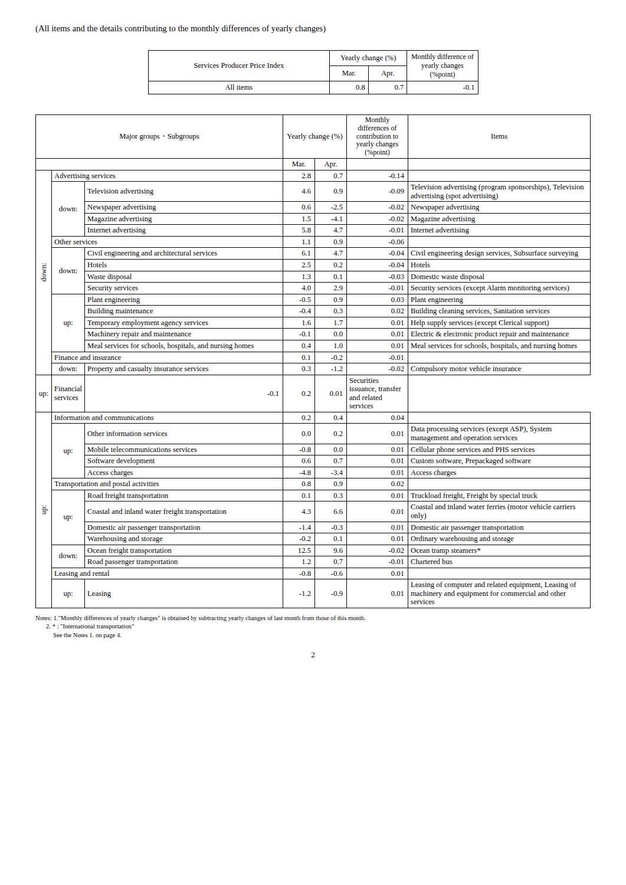(All items and the details contributing to the monthly differences of yearly changes)
| Services Producer Price Index | Yearly change (%) | Monthly difference of yearly changes (%point) |
| Mar. | Apr. |
| All items | 0.8 | 0.7 | -0.1 |
| Major groups・Subgroups | Yearly change (%) | Monthly differences of contribution to yearly changes (%point) | Items |
| | Mar. | Apr. | | |
| down: | Advertising services | 2.8 | 0.7 | -0.14 | |
| down: | Television advertising | 4.6 | 0.9 | -0.09 | Television advertising (program sponsorships), Television advertising (spot advertising) |
| Newspaper advertising | 0.6 | -2.5 | -0.02 | Newspaper advertising |
| Magazine advertising | 1.5 | -4.1 | -0.02 | Magazine advertising |
| Internet advertising | 5.8 | 4.7 | -0.01 | Internet advertising |
| Other services | 1.1 | 0.9 | -0.06 | |
| down: | Civil engineering and architectural services | 6.1 | 4.7 | -0.04 | Civil engineering design services, Subsurface surveying |
| Hotels | 2.5 | 0.2 | -0.04 | Hotels |
| Waste disposal | 1.3 | 0.1 | -0.03 | Domestic waste disposal |
| Security services | 4.0 | 2.9 | -0.01 | Security services (except Alarm monitoring services) |
| up: | Plant engineering | -0.5 | 0.9 | 0.03 | Plant engineering |
| Building maintenance | -0.4 | 0.3 | 0.02 | Building cleaning services, Sanitation services |
| Temporary employment agency services | 1.6 | 1.7 | 0.01 | Help supply services (except Clerical support) |
| Machinery repair and maintenance | -0.1 | 0.0 | 0.01 | Electric & electronic product repair and maintenance |
| Meal services for schools, hospitals, and nursing homes | 0.4 | 1.0 | 0.01 | Meal services for schools, hospitals, and nursing homes |
| Finance and insurance | 0.1 | -0.2 | -0.01 | |
| down: | Property and casualty insurance services | 0.3 | -1.2 | -0.02 | Compulsory motor vehicle insurance |
| up: | Financial services | -0.1 | 0.2 | 0.01 | Securities issuance, transfer and related services |
| up: | Information and communications | 0.2 | 0.4 | 0.04 | |
| up: | Other information services | 0.0 | 0.2 | 0.01 | Data processing services (except ASP), System management and operation services |
| Mobile telecommunications services | -0.8 | 0.0 | 0.01 | Cellular phone services and PHS services |
| Software development | 0.6 | 0.7 | 0.01 | Custom software, Prepackaged software |
| Access charges | -4.8 | -3.4 | 0.01 | Access charges |
| Transportation and postal activities | 0.8 | 0.9 | 0.02 | |
| up: | Road freight transportation | 0.1 | 0.3 | 0.01 | Truckload freight, Freight by special truck |
| Coastal and inland water freight transportation | 4.3 | 6.6 | 0.01 | Coastal and inland water ferries (motor vehicle carriers only) |
| Domestic air passenger transportation | -1.4 | -0.3 | 0.01 | Domestic air passenger transportation |
| Warehousing and storage | -0.2 | 0.1 | 0.01 | Ordinary warehousing and storage |
| down: | Ocean freight transportation | 12.5 | 9.6 | -0.02 | Ocean tramp steamers* |
| Road passenger transportation | 1.2 | 0.7 | -0.01 | Chartered bus |
| Leasing and rental | -0.8 | -0.6 | 0.01 | |
| up: | Leasing | -1.2 | -0.9 | 0.01 | Leasing of computer and related equipment, Leasing of machinery and equipment for commercial and other services |
Notes: 1."Monthly differences of yearly changes" is obtained by subtracting yearly changes of last month from those of this month.
2. * : "International transportation"
See the Notes 1. on page 4.
2